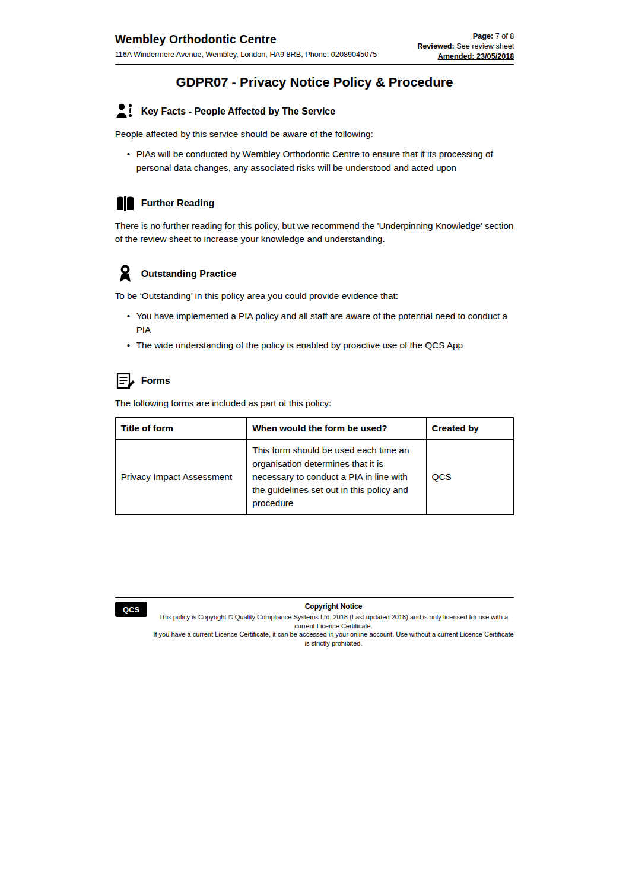Wembley Orthodontic Centre
116A Windermere Avenue, Wembley, London, HA9 8RB, Phone: 02089045075
Page: 7 of 8
Reviewed: See review sheet
Amended: 23/05/2018
GDPR07 - Privacy Notice Policy & Procedure
Key Facts - People Affected by The Service
People affected by this service should be aware of the following:
PIAs will be conducted by Wembley Orthodontic Centre to ensure that if its processing of personal data changes, any associated risks will be understood and acted upon
Further Reading
There is no further reading for this policy, but we recommend the 'Underpinning Knowledge' section of the review sheet to increase your knowledge and understanding.
Outstanding Practice
To be ‘Outstanding’ in this policy area you could provide evidence that:
You have implemented a PIA policy and all staff are aware of the potential need to conduct a PIA
The wide understanding of the policy is enabled by proactive use of the QCS App
Forms
The following forms are included as part of this policy:
| Title of form | When would the form be used? | Created by |
| --- | --- | --- |
| Privacy Impact Assessment | This form should be used each time an organisation determines that it is necessary to conduct a PIA in line with the guidelines set out in this policy and procedure | QCS |
QCS
Copyright Notice This policy is Copyright © Quality Compliance Systems Ltd. 2018 (Last updated 2018) and is only licensed for use with a current Licence Certificate. If you have a current Licence Certificate, it can be accessed in your online account. Use without a current Licence Certificate is strictly prohibited.